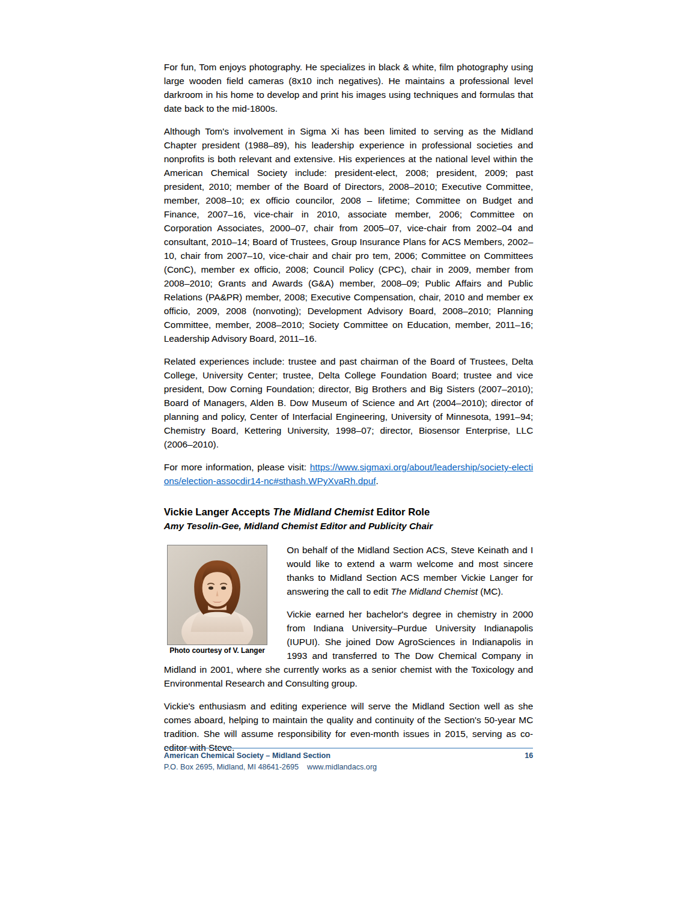For fun, Tom enjoys photography. He specializes in black & white, film photography using large wooden field cameras (8x10 inch negatives). He maintains a professional level darkroom in his home to develop and print his images using techniques and formulas that date back to the mid-1800s.
Although Tom's involvement in Sigma Xi has been limited to serving as the Midland Chapter president (1988–89), his leadership experience in professional societies and nonprofits is both relevant and extensive. His experiences at the national level within the American Chemical Society include: president-elect, 2008; president, 2009; past president, 2010; member of the Board of Directors, 2008–2010; Executive Committee, member, 2008–10; ex officio councilor, 2008 – lifetime; Committee on Budget and Finance, 2007–16, vice-chair in 2010, associate member, 2006; Committee on Corporation Associates, 2000–07, chair from 2005–07, vice-chair from 2002–04 and consultant, 2010–14; Board of Trustees, Group Insurance Plans for ACS Members, 2002–10, chair from 2007–10, vice-chair and chair pro tem, 2006; Committee on Committees (ConC), member ex officio, 2008; Council Policy (CPC), chair in 2009, member from 2008–2010; Grants and Awards (G&A) member, 2008–09; Public Affairs and Public Relations (PA&PR) member, 2008; Executive Compensation, chair, 2010 and member ex officio, 2009, 2008 (nonvoting); Development Advisory Board, 2008–2010; Planning Committee, member, 2008–2010; Society Committee on Education, member, 2011–16; Leadership Advisory Board, 2011–16.
Related experiences include: trustee and past chairman of the Board of Trustees, Delta College, University Center; trustee, Delta College Foundation Board; trustee and vice president, Dow Corning Foundation; director, Big Brothers and Big Sisters (2007–2010); Board of Managers, Alden B. Dow Museum of Science and Art (2004–2010); director of planning and policy, Center of Interfacial Engineering, University of Minnesota, 1991–94; Chemistry Board, Kettering University, 1998–07; director, Biosensor Enterprise, LLC (2006–2010).
For more information, please visit: https://www.sigmaxi.org/about/leadership/society-elections/election-assocdir14-nc#sthash.WPyXvaRh.dpuf.
Vickie Langer Accepts The Midland Chemist Editor Role
Amy Tesolin-Gee, Midland Chemist Editor and Publicity Chair
Photo courtesy of V. Langer
On behalf of the Midland Section ACS, Steve Keinath and I would like to extend a warm welcome and most sincere thanks to Midland Section ACS member Vickie Langer for answering the call to edit The Midland Chemist (MC).
Vickie earned her bachelor's degree in chemistry in 2000 from Indiana University–Purdue University Indianapolis (IUPUI). She joined Dow AgroSciences in Indianapolis in 1993 and transferred to The Dow Chemical Company in Midland in 2001, where she currently works as a senior chemist with the Toxicology and Environmental Research and Consulting group.
Vickie's enthusiasm and editing experience will serve the Midland Section well as she comes aboard, helping to maintain the quality and continuity of the Section's 50-year MC tradition. She will assume responsibility for even-month issues in 2015, serving as co-editor with Steve.
American Chemical Society – Midland Section
P.O. Box 2695, Midland, MI 48641-2695 www.midlandacs.org
16